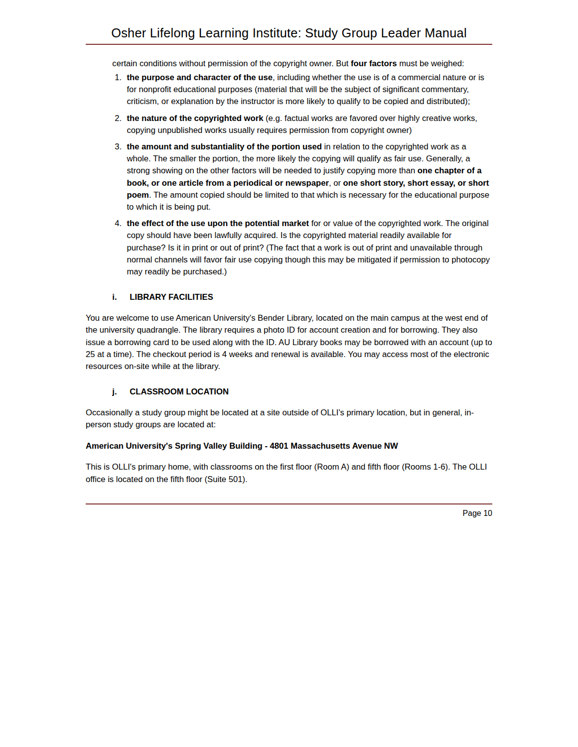Osher Lifelong Learning Institute: Study Group Leader Manual
certain conditions without permission of the copyright owner. But four factors must be weighed:
the purpose and character of the use, including whether the use is of a commercial nature or is for nonprofit educational purposes (material that will be the subject of significant commentary, criticism, or explanation by the instructor is more likely to qualify to be copied and distributed);
the nature of the copyrighted work (e.g. factual works are favored over highly creative works, copying unpublished works usually requires permission from copyright owner)
the amount and substantiality of the portion used in relation to the copyrighted work as a whole. The smaller the portion, the more likely the copying will qualify as fair use. Generally, a strong showing on the other factors will be needed to justify copying more than one chapter of a book, or one article from a periodical or newspaper, or one short story, short essay, or short poem. The amount copied should be limited to that which is necessary for the educational purpose to which it is being put.
the effect of the use upon the potential market for or value of the copyrighted work. The original copy should have been lawfully acquired. Is the copyrighted material readily available for purchase? Is it in print or out of print? (The fact that a work is out of print and unavailable through normal channels will favor fair use copying though this may be mitigated if permission to photocopy may readily be purchased.)
i. LIBRARY FACILITIES
You are welcome to use American University's Bender Library, located on the main campus at the west end of the university quadrangle. The library requires a photo ID for account creation and for borrowing. They also issue a borrowing card to be used along with the ID. AU Library books may be borrowed with an account (up to 25 at a time). The checkout period is 4 weeks and renewal is available. You may access most of the electronic resources on-site while at the library.
j. CLASSROOM LOCATION
Occasionally a study group might be located at a site outside of OLLI's primary location, but in general, in-person study groups are located at:
American University's Spring Valley Building - 4801 Massachusetts Avenue NW
This is OLLI's primary home, with classrooms on the first floor (Room A) and fifth floor (Rooms 1-6). The OLLI office is located on the fifth floor (Suite 501).
Page 10